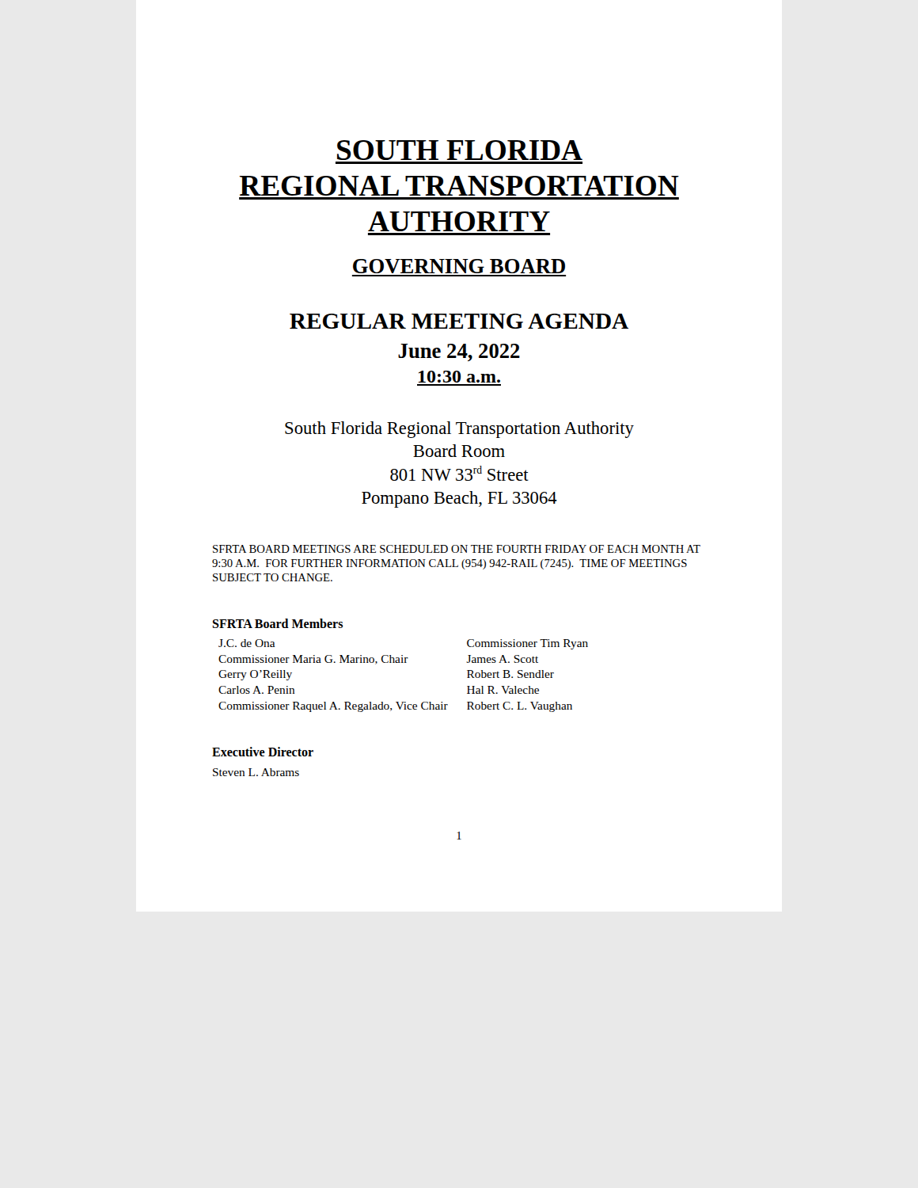SOUTH FLORIDA
REGIONAL TRANSPORTATION
AUTHORITY
GOVERNING BOARD
REGULAR MEETING AGENDA
June 24, 2022
10:30 a.m.
South Florida Regional Transportation Authority
Board Room
801 NW 33rd Street
Pompano Beach, FL 33064
SFRTA BOARD MEETINGS ARE SCHEDULED ON THE FOURTH FRIDAY OF EACH MONTH AT 9:30 A.M. FOR FURTHER INFORMATION CALL (954) 942-RAIL (7245). TIME OF MEETINGS SUBJECT TO CHANGE.
SFRTA Board Members
| J.C. de Ona | Commissioner Tim Ryan |
| Commissioner Maria G. Marino, Chair | James A. Scott |
| Gerry O’Reilly | Robert B. Sendler |
| Carlos A. Penin | Hal R. Valeche |
| Commissioner Raquel A. Regalado, Vice Chair | Robert C. L. Vaughan |
Executive Director
Steven L. Abrams
1